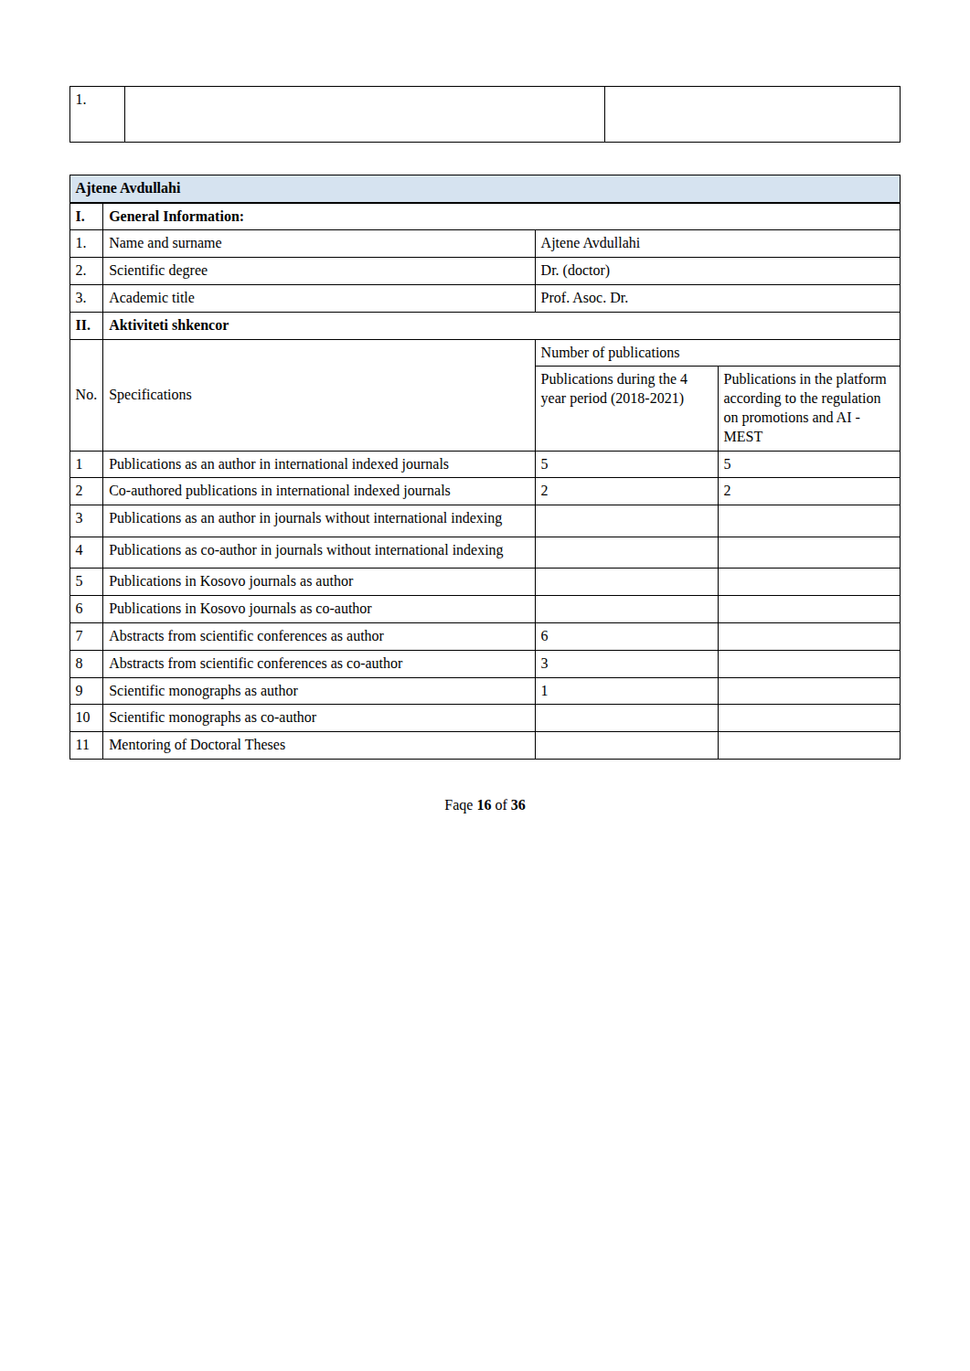| 1. | | |
Ajtene Avdullahi
| I. | General Information: |
| 1. | Name and surname | Ajtene Avdullahi |
| 2. | Scientific degree | Dr. (doctor) |
| 3. | Academic title | Prof. Asoc. Dr. |
| II. | Aktiviteti shkencor |
| No. | Specifications | Number of publications |
| Publications during the 4 year period (2018-2021) | Publications in the platform according to the regulation on promotions and AI - MEST |
| 1 | Publications as an author in international indexed journals | 5 | 5 |
| 2 | Co-authored publications in international indexed journals | 2 | 2 |
| 3 | Publications as an author in journals without international indexing | | |
| 4 | Publications as co-author in journals without international indexing | | |
| 5 | Publications in Kosovo journals as author | | |
| 6 | Publications in Kosovo journals as co-author | | |
| 7 | Abstracts from scientific conferences as author | 6 | |
| 8 | Abstracts from scientific conferences as co-author | 3 | |
| 9 | Scientific monographs as author | 1 | |
| 10 | Scientific monographs as co-author | | |
| 11 | Mentoring of Doctoral Theses | | |
Faqe 16 of 36